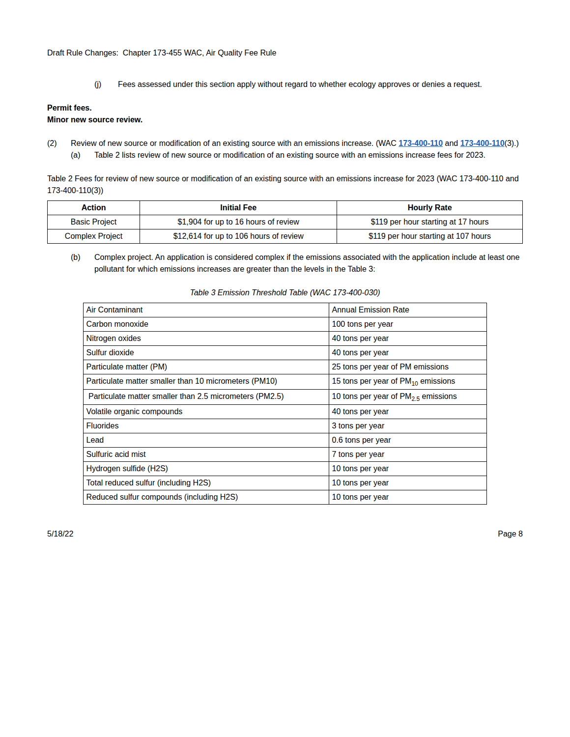Draft Rule Changes: Chapter 173-455 WAC, Air Quality Fee Rule
(j)
Fees assessed under this section apply without regard to whether ecology approves or denies a request.
Permit fees.
Minor new source review.
(2)
Review of new source or modification of an existing source with an emissions increase. (WAC 173-400-110 and 173-400-110(3).)
(a)
Table 2 lists review of new source or modification of an existing source with an emissions increase fees for 2023.
Table 2 Fees for review of new source or modification of an existing source with an emissions increase for 2023 (WAC 173-400-110 and 173-400-110(3))
| Action | Initial Fee | Hourly Rate |
| --- | --- | --- |
| Basic Project | $1,904 for up to 16 hours of review | $119 per hour starting at 17 hours |
| Complex Project | $12,614 for up to 106 hours of review | $119 per hour starting at 107 hours |
(b)
Complex project. An application is considered complex if the emissions associated with the application include at least one pollutant for which emissions increases are greater than the levels in the Table 3:
Table 3 Emission Threshold Table (WAC 173-400-030)
| Air Contaminant | Annual Emission Rate |
| Carbon monoxide | 100 tons per year |
| Nitrogen oxides | 40 tons per year |
| Sulfur dioxide | 40 tons per year |
| Particulate matter (PM) | 25 tons per year of PM emissions |
| Particulate matter smaller than 10 micrometers (PM10) | 15 tons per year of PM 10 emissions |
| Particulate matter smaller than 2.5 micrometers (PM2.5) | 10 tons per year of PM 2.5 emissions |
| Volatile organic compounds | 40 tons per year |
| Fluorides | 3 tons per year |
| Lead | 0.6 tons per year |
| Sulfuric acid mist | 7 tons per year |
| Hydrogen sulfide (H2S) | 10 tons per year |
| Total reduced sulfur (including H2S) | 10 tons per year |
| Reduced sulfur compounds (including H2S) | 10 tons per year |
5/18/22
Page 8